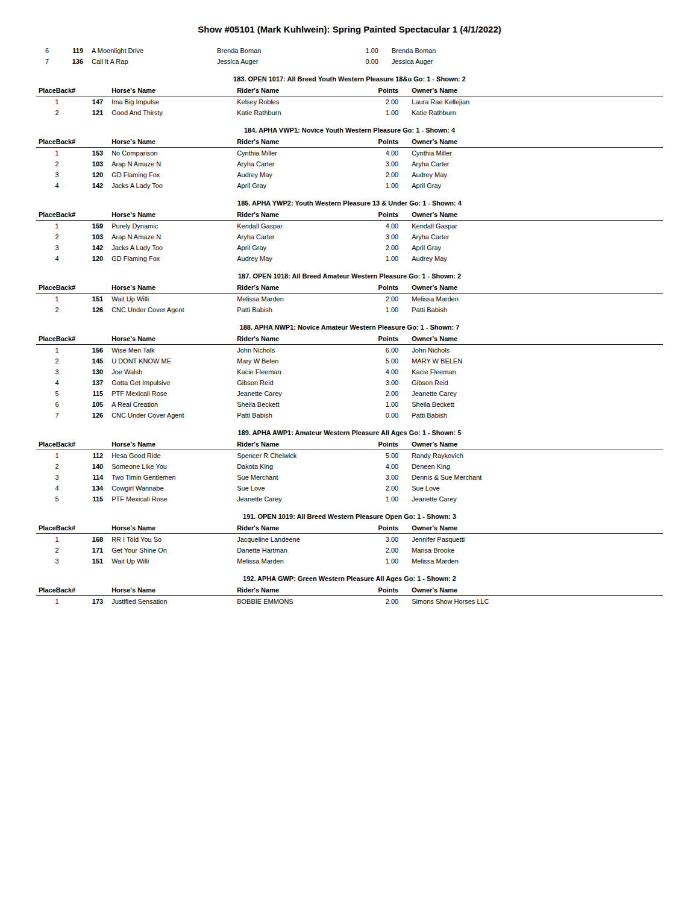Show #05101 (Mark Kuhlwein): Spring Painted Spectacular 1 (4/1/2022)
| 6 | 119 | A Moonlight Drive | Brenda Boman | 1.00 | Brenda Boman |
| 7 | 136 | Call It A Rap | Jessica Auger | 0.00 | Jessica Auger |
183. OPEN 1017: All Breed Youth Western Pleasure 18&u Go: 1 - Shown: 2
| PlaceBack# | | Horse's Name | Rider's Name | Points | Owner's Name |
| --- | --- | --- | --- | --- | --- |
| 1 | 147 | Ima Big Impulse | Kelsey Robles | 2.00 | Laura Rae Kellejian |
| 2 | 121 | Good And Thirsty | Katie Rathburn | 1.00 | Katie Rathburn |
184. APHA VWP1: Novice Youth Western Pleasure Go: 1 - Shown: 4
| PlaceBack# | | Horse's Name | Rider's Name | Points | Owner's Name |
| --- | --- | --- | --- | --- | --- |
| 1 | 153 | No Comparison | Cynthia Miller | 4.00 | Cynthia Miller |
| 2 | 103 | Arap N Amaze N | Aryha Carter | 3.00 | Aryha Carter |
| 3 | 120 | GD Flaming Fox | Audrey May | 2.00 | Audrey May |
| 4 | 142 | Jacks A Lady Too | April Gray | 1.00 | April Gray |
185. APHA YWP2: Youth Western Pleasure 13 & Under Go: 1 - Shown: 4
| PlaceBack# | | Horse's Name | Rider's Name | Points | Owner's Name |
| --- | --- | --- | --- | --- | --- |
| 1 | 159 | Purely Dynamic | Kendall Gaspar | 4.00 | Kendall Gaspar |
| 2 | 103 | Arap N Amaze N | Aryha Carter | 3.00 | Aryha Carter |
| 3 | 142 | Jacks A Lady Too | April Gray | 2.00 | April Gray |
| 4 | 120 | GD Flaming Fox | Audrey May | 1.00 | Audrey May |
187. OPEN 1018: All Breed Amateur Western Pleasure Go: 1 - Shown: 2
| PlaceBack# | | Horse's Name | Rider's Name | Points | Owner's Name |
| --- | --- | --- | --- | --- | --- |
| 1 | 151 | Wait Up Willi | Melissa Marden | 2.00 | Melissa Marden |
| 2 | 126 | CNC Under Cover Agent | Patti Babish | 1.00 | Patti Babish |
188. APHA NWP1: Novice Amateur Western Pleasure Go: 1 - Shown: 7
| PlaceBack# | | Horse's Name | Rider's Name | Points | Owner's Name |
| --- | --- | --- | --- | --- | --- |
| 1 | 156 | Wise Men Talk | John Nichols | 6.00 | John Nichols |
| 2 | 145 | U DONT KNOW ME | Mary W Belen | 5.00 | MARY W BELEN |
| 3 | 130 | Joe Walsh | Kacie Fleeman | 4.00 | Kacie Fleeman |
| 4 | 137 | Gotta Get Impulsive | Gibson Reid | 3.00 | Gibson Reid |
| 5 | 115 | PTF Mexicali Rose | Jeanette Carey | 2.00 | Jeanette Carey |
| 6 | 105 | A Real Creation | Sheila Beckett | 1.00 | Sheila Beckett |
| 7 | 126 | CNC Under Cover Agent | Patti Babish | 0.00 | Patti Babish |
189. APHA AWP1: Amateur Western Pleasure All Ages Go: 1 - Shown: 5
| PlaceBack# | | Horse's Name | Rider's Name | Points | Owner's Name |
| --- | --- | --- | --- | --- | --- |
| 1 | 112 | Hesa Good Ride | Spencer R Chelwick | 5.00 | Randy Raykovich |
| 2 | 140 | Someone Like You | Dakota King | 4.00 | Deneen King |
| 3 | 114 | Two Timin Gentlemen | Sue Merchant | 3.00 | Dennis & Sue Merchant |
| 4 | 134 | Cowgirl Wannabe | Sue Love | 2.00 | Sue Love |
| 5 | 115 | PTF Mexicali Rose | Jeanette Carey | 1.00 | Jeanette Carey |
191. OPEN 1019: All Breed Western Pleasure Open Go: 1 - Shown: 3
| PlaceBack# | | Horse's Name | Rider's Name | Points | Owner's Name |
| --- | --- | --- | --- | --- | --- |
| 1 | 168 | RR I Told You So | Jacqueline Landeene | 3.00 | Jennifer Pasquetti |
| 2 | 171 | Get Your Shine On | Danette Hartman | 2.00 | Marisa Brooke |
| 3 | 151 | Wait Up Willi | Melissa Marden | 1.00 | Melissa Marden |
192. APHA GWP: Green Western Pleasure All Ages Go: 1 - Shown: 2
| PlaceBack# | | Horse's Name | Rider's Name | Points | Owner's Name |
| --- | --- | --- | --- | --- | --- |
| 1 | 173 | Justified Sensation | BOBBIE EMMONS | 2.00 | Simons Show Horses LLC |